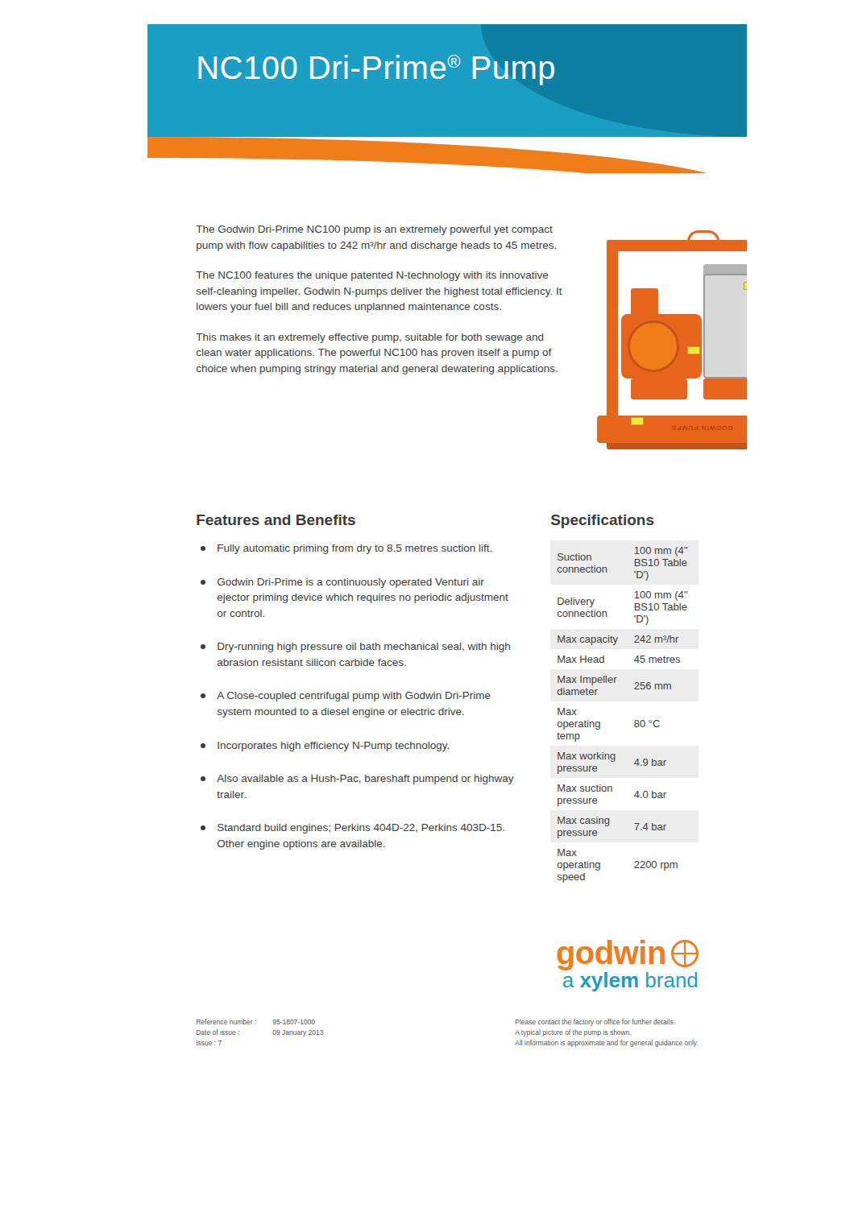NC100 Dri-Prime® Pump
The Godwin Dri-Prime NC100 pump is an extremely powerful yet compact pump with flow capabilities to 242 m³/hr and discharge heads to 45 metres.
The NC100 features the unique patented N-technology with its innovative self-cleaning impeller. Godwin N-pumps deliver the highest total efficiency. It lowers your fuel bill and reduces unplanned maintenance costs.
This makes it an extremely effective pump, suitable for both sewage and clean water applications. The powerful NC100 has proven itself a pump of choice when pumping stringy material and general dewatering applications.
GODWIN PUMPS
Features and Benefits
Fully automatic priming from dry to 8.5 metres suction lift.
Godwin Dri-Prime is a continuously operated Venturi air ejector priming device which requires no periodic adjustment or control.
Dry-running high pressure oil bath mechanical seal, with high abrasion resistant silicon carbide faces.
A Close-coupled centrifugal pump with Godwin Dri-Prime system mounted to a diesel engine or electric drive.
Incorporates high efficiency N-Pump technology.
Also available as a Hush-Pac, bareshaft pumpend or highway trailer.
Standard build engines; Perkins 404D-22, Perkins 403D-15. Other engine options are available.
Specifications
| Suction connection | 100 mm (4'' BS10 Table 'D') |
| Delivery connection | 100 mm (4'' BS10 Table 'D') |
| Max capacity | 242 m³/hr |
| Max Head | 45 metres |
| Max Impeller diameter | 256 mm |
| Max operating temp | 80 °C |
| Max working pressure | 4.9 bar |
| Max suction pressure | 4.0 bar |
| Max casing pressure | 7.4 bar |
| Max operating speed | 2200 rpm |
godwin
a xylem brand
Reference number : 95-1807-1000
Date of issue : 09 January 2013
Issue : 7
Please contact the factory or office for further details.
A typical picture of the pump is shown.
All information is approximate and for general guidance only.